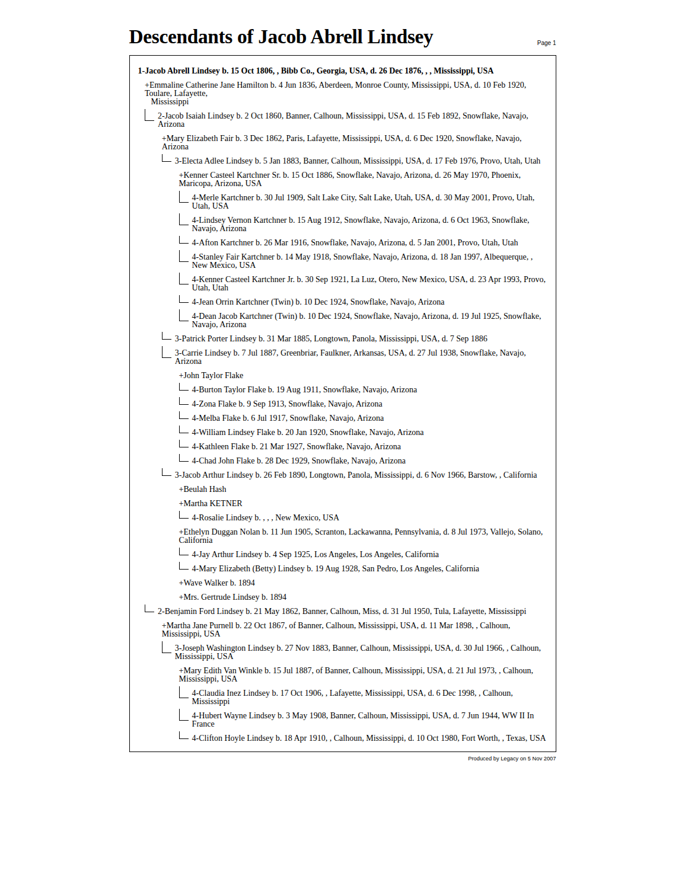Descendants of Jacob Abrell Lindsey
Page 1
1-Jacob Abrell Lindsey b. 15 Oct 1806, , Bibb Co., Georgia, USA, d. 26 Dec 1876, , , Mississippi, USA
+Emmaline Catherine Jane Hamilton b. 4 Jun 1836, Aberdeen, Monroe County, Mississippi, USA, d. 10 Feb 1920, Toulare, Lafayette,
Mississippi
2-Jacob Isaiah Lindsey b. 2 Oct 1860, Banner, Calhoun, Mississippi, USA, d. 15 Feb 1892, Snowflake, Navajo, Arizona
+Mary Elizabeth Fair b. 3 Dec 1862, Paris, Lafayette, Mississippi, USA, d. 6 Dec 1920, Snowflake, Navajo, Arizona
3-Electa Adlee Lindsey b. 5 Jan 1883, Banner, Calhoun, Mississippi, USA, d. 17 Feb 1976, Provo, Utah, Utah
+Kenner Casteel Kartchner Sr. b. 15 Oct 1886, Snowflake, Navajo, Arizona, d. 26 May 1970, Phoenix, Maricopa, Arizona, USA
4-Merle Kartchner b. 30 Jul 1909, Salt Lake City, Salt Lake, Utah, USA, d. 30 May 2001, Provo, Utah, Utah, USA
4-Lindsey Vernon Kartchner b. 15 Aug 1912, Snowflake, Navajo, Arizona, d. 6 Oct 1963, Snowflake, Navajo, Arizona
4-Afton Kartchner b. 26 Mar 1916, Snowflake, Navajo, Arizona, d. 5 Jan 2001, Provo, Utah, Utah
4-Stanley Fair Kartchner b. 14 May 1918, Snowflake, Navajo, Arizona, d. 18 Jan 1997, Albequerque, , New Mexico, USA
4-Kenner Casteel Kartchner Jr. b. 30 Sep 1921, La Luz, Otero, New Mexico, USA, d. 23 Apr 1993, Provo, Utah, Utah
4-Jean Orrin Kartchner (Twin) b. 10 Dec 1924, Snowflake, Navajo, Arizona
4-Dean Jacob Kartchner (Twin) b. 10 Dec 1924, Snowflake, Navajo, Arizona, d. 19 Jul 1925, Snowflake, Navajo, Arizona
3-Patrick Porter Lindsey b. 31 Mar 1885, Longtown, Panola, Mississippi, USA, d. 7 Sep 1886
3-Carrie Lindsey b. 7 Jul 1887, Greenbriar, Faulkner, Arkansas, USA, d. 27 Jul 1938, Snowflake, Navajo, Arizona
+John Taylor Flake
4-Burton Taylor Flake b. 19 Aug 1911, Snowflake, Navajo, Arizona
4-Zona Flake b. 9 Sep 1913, Snowflake, Navajo, Arizona
4-Melba Flake b. 6 Jul 1917, Snowflake, Navajo, Arizona
4-William Lindsey Flake b. 20 Jan 1920, Snowflake, Navajo, Arizona
4-Kathleen Flake b. 21 Mar 1927, Snowflake, Navajo, Arizona
4-Chad John Flake b. 28 Dec 1929, Snowflake, Navajo, Arizona
3-Jacob Arthur Lindsey b. 26 Feb 1890, Longtown, Panola, Mississippi, d. 6 Nov 1966, Barstow, , California
+Beulah Hash
+Martha KETNER
4-Rosalie Lindsey b. , , , New Mexico, USA
+Ethelyn Duggan Nolan b. 11 Jun 1905, Scranton, Lackawanna, Pennsylvania, d. 8 Jul 1973, Vallejo, Solano, California
4-Jay Arthur Lindsey b. 4 Sep 1925, Los Angeles, Los Angeles, California
4-Mary Elizabeth (Betty) Lindsey b. 19 Aug 1928, San Pedro, Los Angeles, California
+Wave Walker b. 1894
+Mrs. Gertrude Lindsey b. 1894
2-Benjamin Ford Lindsey b. 21 May 1862, Banner, Calhoun, Miss, d. 31 Jul 1950, Tula, Lafayette, Mississippi
+Martha Jane Purnell b. 22 Oct 1867, of Banner, Calhoun, Mississippi, USA, d. 11 Mar 1898, , Calhoun, Mississippi, USA
3-Joseph Washington Lindsey b. 27 Nov 1883, Banner, Calhoun, Mississippi, USA, d. 30 Jul 1966, , Calhoun, Mississippi, USA
+Mary Edith Van Winkle b. 15 Jul 1887, of Banner, Calhoun, Mississippi, USA, d. 21 Jul 1973, , Calhoun, Mississippi, USA
4-Claudia Inez Lindsey b. 17 Oct 1906, , Lafayette, Mississippi, USA, d. 6 Dec 1998, , Calhoun, Mississippi
4-Hubert Wayne Lindsey b. 3 May 1908, Banner, Calhoun, Mississippi, USA, d. 7 Jun 1944, WW II In France
4-Clifton Hoyle Lindsey b. 18 Apr 1910, , Calhoun, Mississippi, d. 10 Oct 1980, Fort Worth, , Texas, USA
Produced by Legacy on 5 Nov 2007